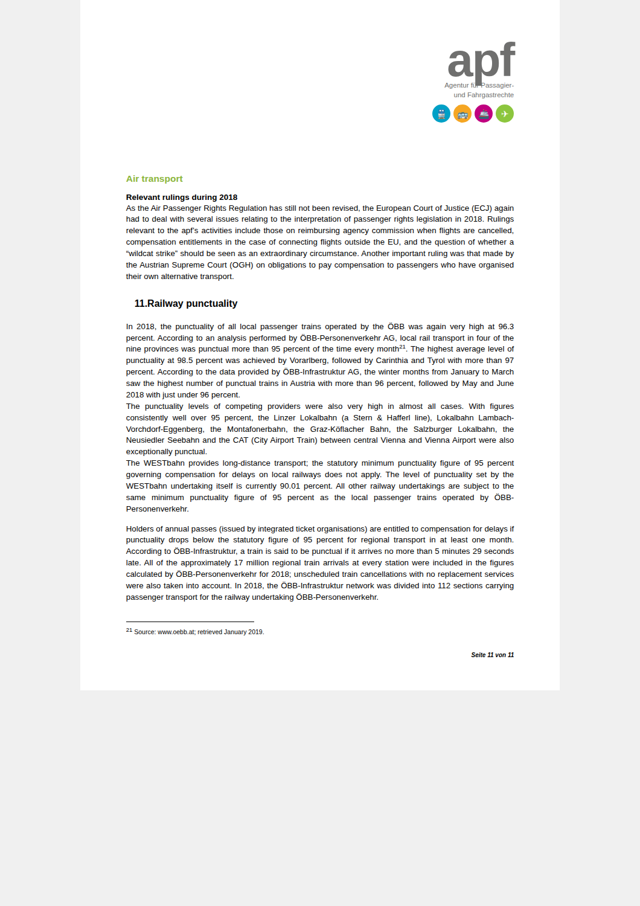apf
Agentur für Passagier-
und Fahrgastrechte
🚆 🚌 🚢 ✈
Air transport
Relevant rulings during 2018
As the Air Passenger Rights Regulation has still not been revised, the European Court of Justice (ECJ) again had to deal with several issues relating to the interpretation of passenger rights legislation in 2018. Rulings relevant to the apf’s activities include those on reimbursing agency commission when flights are cancelled, compensation entitlements in the case of connecting flights outside the EU, and the question of whether a “wildcat strike” should be seen as an extraordinary circumstance. Another important ruling was that made by the Austrian Supreme Court (OGH) on obligations to pay compensation to passengers who have organised their own alternative transport.
11.Railway punctuality
In 2018, the punctuality of all local passenger trains operated by the ÖBB was again very high at 96.3 percent. According to an analysis performed by ÖBB-Personenverkehr AG, local rail transport in four of the nine provinces was punctual more than 95 percent of the time every month21. The highest average level of punctuality at 98.5 percent was achieved by Vorarlberg, followed by Carinthia and Tyrol with more than 97 percent. According to the data provided by ÖBB-Infrastruktur AG, the winter months from January to March saw the highest number of punctual trains in Austria with more than 96 percent, followed by May and June 2018 with just under 96 percent.
The punctuality levels of competing providers were also very high in almost all cases. With figures consistently well over 95 percent, the Linzer Lokalbahn (a Stern & Hafferl line), Lokalbahn Lambach-Vorchdorf-Eggenberg, the Montafonerbahn, the Graz-Köflacher Bahn, the Salzburger Lokalbahn, the Neusiedler Seebahn and the CAT (City Airport Train) between central Vienna and Vienna Airport were also exceptionally punctual.
The WESTbahn provides long-distance transport; the statutory minimum punctuality figure of 95 percent governing compensation for delays on local railways does not apply. The level of punctuality set by the WESTbahn undertaking itself is currently 90.01 percent. All other railway undertakings are subject to the same minimum punctuality figure of 95 percent as the local passenger trains operated by ÖBB-Personenverkehr.
Holders of annual passes (issued by integrated ticket organisations) are entitled to compensation for delays if punctuality drops below the statutory figure of 95 percent for regional transport in at least one month. According to ÖBB-Infrastruktur, a train is said to be punctual if it arrives no more than 5 minutes 29 seconds late. All of the approximately 17 million regional train arrivals at every station were included in the figures calculated by ÖBB-Personenverkehr for 2018; unscheduled train cancellations with no replacement services were also taken into account. In 2018, the ÖBB-Infrastruktur network was divided into 112 sections carrying passenger transport for the railway undertaking ÖBB-Personenverkehr.
21 Source: www.oebb.at; retrieved January 2019.
Seite 11 von 11